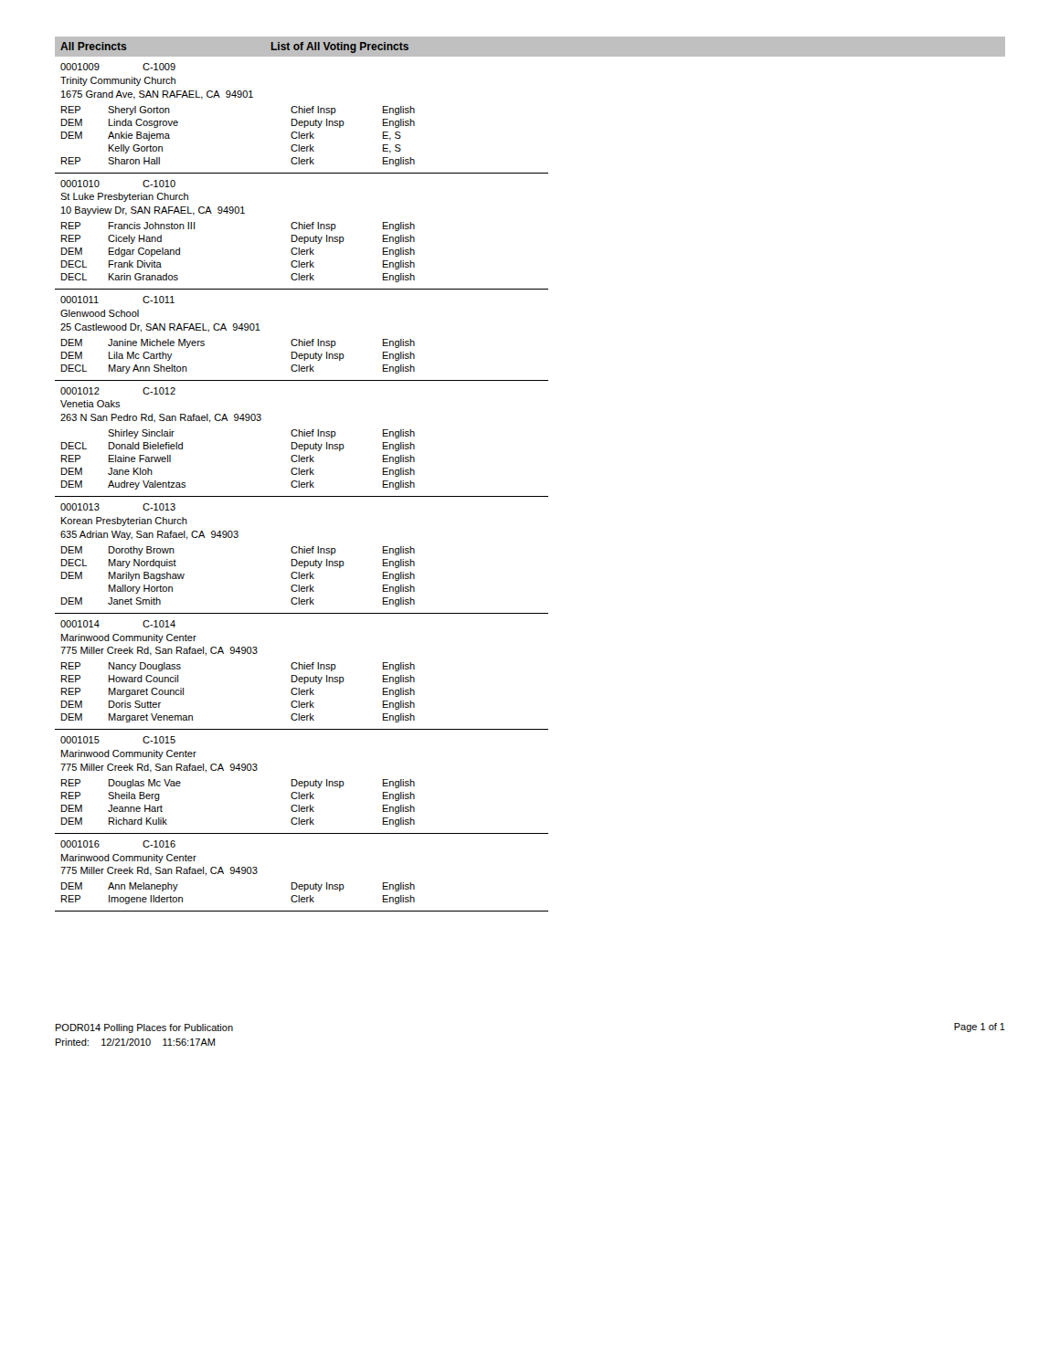All Precincts
List of All Voting Precincts
0001009 C-1009
Trinity Community Church
1675 Grand Ave, SAN RAFAEL, CA 94901
| REP | Sheryl Gorton | Chief Insp | English |
| DEM | Linda Cosgrove | Deputy Insp | English |
| DEM | Ankie Bajema | Clerk | E, S |
| | Kelly Gorton | Clerk | E, S |
| REP | Sharon Hall | Clerk | English |
0001010 C-1010
St Luke Presbyterian Church
10 Bayview Dr, SAN RAFAEL, CA 94901
| REP | Francis Johnston III | Chief Insp | English |
| REP | Cicely Hand | Deputy Insp | English |
| DEM | Edgar Copeland | Clerk | English |
| DECL | Frank Divita | Clerk | English |
| DECL | Karin Granados | Clerk | English |
0001011 C-1011
Glenwood School
25 Castlewood Dr, SAN RAFAEL, CA 94901
| DEM | Janine Michele Myers | Chief Insp | English |
| DEM | Lila Mc Carthy | Deputy Insp | English |
| DECL | Mary Ann Shelton | Clerk | English |
0001012 C-1012
Venetia Oaks
263 N San Pedro Rd, San Rafael, CA 94903
| | Shirley Sinclair | Chief Insp | English |
| DECL | Donald Bielefield | Deputy Insp | English |
| REP | Elaine Farwell | Clerk | English |
| DEM | Jane Kloh | Clerk | English |
| DEM | Audrey Valentzas | Clerk | English |
0001013 C-1013
Korean Presbyterian Church
635 Adrian Way, San Rafael, CA 94903
| DEM | Dorothy Brown | Chief Insp | English |
| DECL | Mary Nordquist | Deputy Insp | English |
| DEM | Marilyn Bagshaw | Clerk | English |
| | Mallory Horton | Clerk | English |
| DEM | Janet Smith | Clerk | English |
0001014 C-1014
Marinwood Community Center
775 Miller Creek Rd, San Rafael, CA 94903
| REP | Nancy Douglass | Chief Insp | English |
| REP | Howard Council | Deputy Insp | English |
| REP | Margaret Council | Clerk | English |
| DEM | Doris Sutter | Clerk | English |
| DEM | Margaret Veneman | Clerk | English |
0001015 C-1015
Marinwood Community Center
775 Miller Creek Rd, San Rafael, CA 94903
| REP | Douglas Mc Vae | Deputy Insp | English |
| REP | Sheila Berg | Clerk | English |
| DEM | Jeanne Hart | Clerk | English |
| DEM | Richard Kulik | Clerk | English |
0001016 C-1016
Marinwood Community Center
775 Miller Creek Rd, San Rafael, CA 94903
| DEM | Ann Melanephy | Deputy Insp | English |
| REP | Imogene Ilderton | Clerk | English |
PODR014 Polling Places for Publication
Printed: 12/21/2010 11:56:17AM
Page 1 of 1